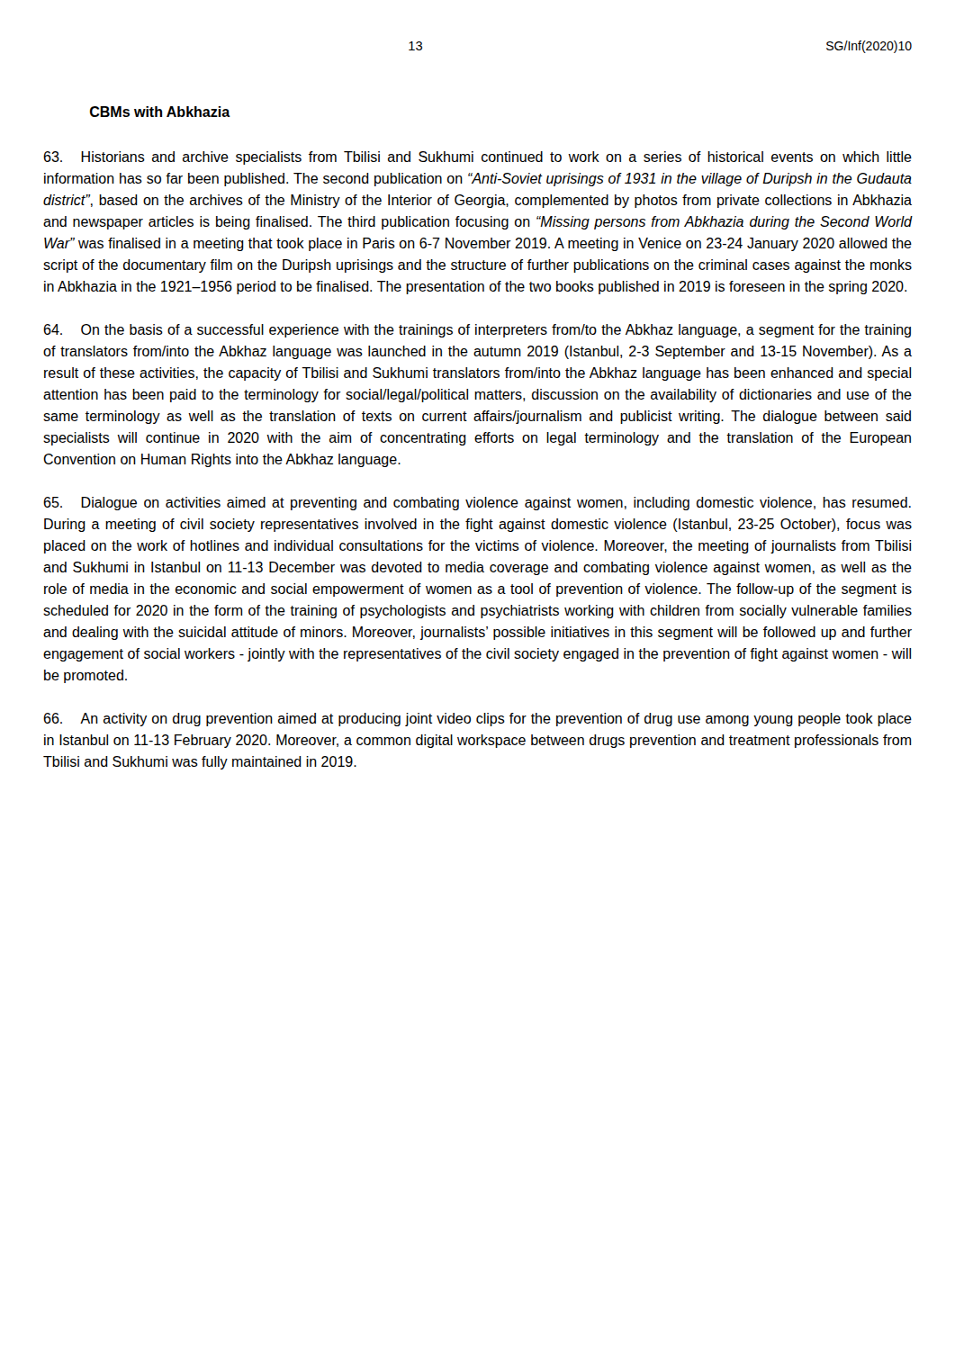13 SG/Inf(2020)10
CBMs with Abkhazia
63. Historians and archive specialists from Tbilisi and Sukhumi continued to work on a series of historical events on which little information has so far been published. The second publication on “Anti-Soviet uprisings of 1931 in the village of Duripsh in the Gudauta district”, based on the archives of the Ministry of the Interior of Georgia, complemented by photos from private collections in Abkhazia and newspaper articles is being finalised. The third publication focusing on “Missing persons from Abkhazia during the Second World War” was finalised in a meeting that took place in Paris on 6-7 November 2019. A meeting in Venice on 23-24 January 2020 allowed the script of the documentary film on the Duripsh uprisings and the structure of further publications on the criminal cases against the monks in Abkhazia in the 1921–1956 period to be finalised. The presentation of the two books published in 2019 is foreseen in the spring 2020.
64. On the basis of a successful experience with the trainings of interpreters from/to the Abkhaz language, a segment for the training of translators from/into the Abkhaz language was launched in the autumn 2019 (Istanbul, 2-3 September and 13-15 November). As a result of these activities, the capacity of Tbilisi and Sukhumi translators from/into the Abkhaz language has been enhanced and special attention has been paid to the terminology for social/legal/political matters, discussion on the availability of dictionaries and use of the same terminology as well as the translation of texts on current affairs/journalism and publicist writing. The dialogue between said specialists will continue in 2020 with the aim of concentrating efforts on legal terminology and the translation of the European Convention on Human Rights into the Abkhaz language.
65. Dialogue on activities aimed at preventing and combating violence against women, including domestic violence, has resumed. During a meeting of civil society representatives involved in the fight against domestic violence (Istanbul, 23-25 October), focus was placed on the work of hotlines and individual consultations for the victims of violence. Moreover, the meeting of journalists from Tbilisi and Sukhumi in Istanbul on 11-13 December was devoted to media coverage and combating violence against women, as well as the role of media in the economic and social empowerment of women as a tool of prevention of violence. The follow-up of the segment is scheduled for 2020 in the form of the training of psychologists and psychiatrists working with children from socially vulnerable families and dealing with the suicidal attitude of minors. Moreover, journalists’ possible initiatives in this segment will be followed up and further engagement of social workers - jointly with the representatives of the civil society engaged in the prevention of fight against women - will be promoted.
66. An activity on drug prevention aimed at producing joint video clips for the prevention of drug use among young people took place in Istanbul on 11-13 February 2020. Moreover, a common digital workspace between drugs prevention and treatment professionals from Tbilisi and Sukhumi was fully maintained in 2019.